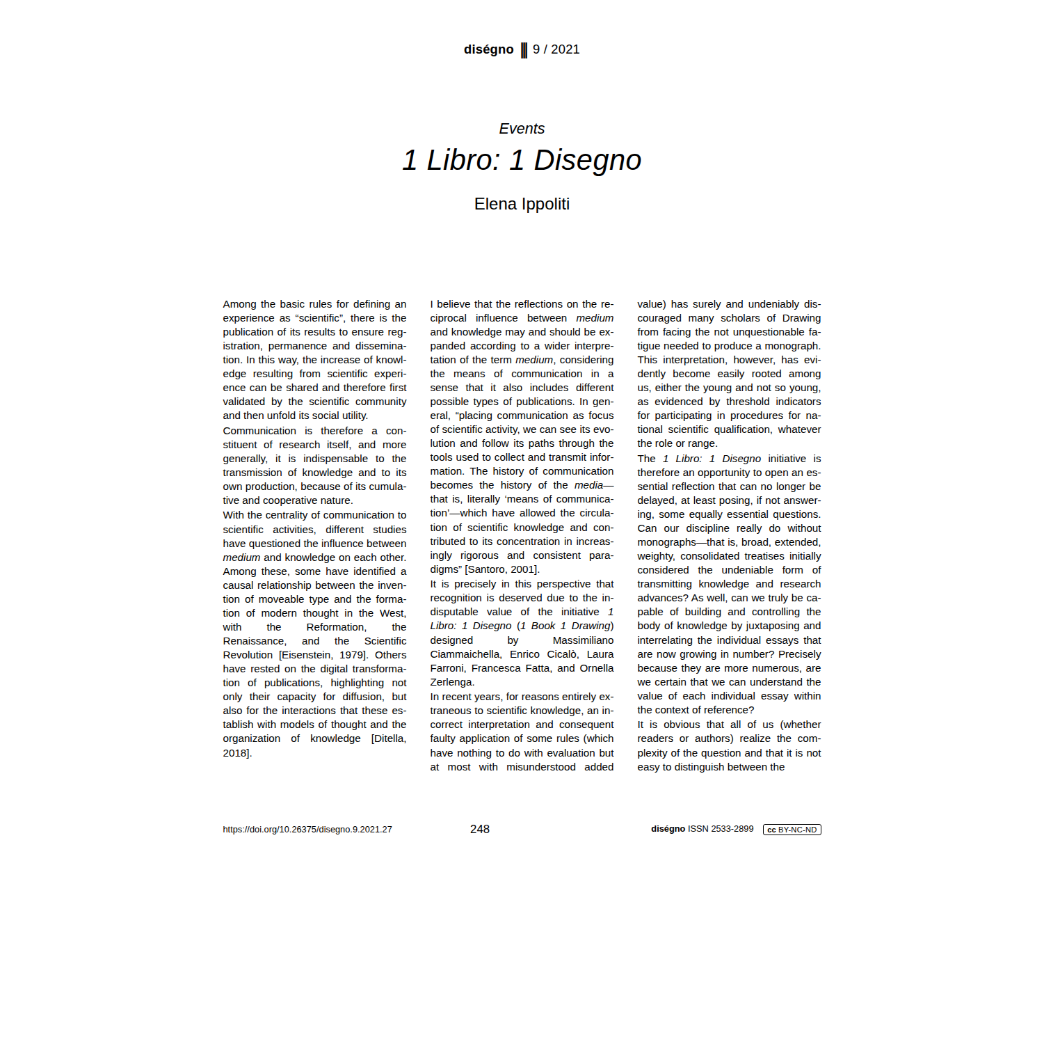diségno|||9 / 2021
Events
1 Libro: 1 Disegno
Elena Ippoliti
Among the basic rules for defining an experience as “scientific”, there is the publication of its results to ensure registration, permanence and dissemination. In this way, the increase of knowledge resulting from scientific experience can be shared and therefore first validated by the scientific community and then unfold its social utility.
Communication is therefore a constituent of research itself, and more generally, it is indispensable to the transmission of knowledge and to its own production, because of its cumulative and cooperative nature.
With the centrality of communication to scientific activities, different studies have questioned the influence between medium and knowledge on each other. Among these, some have identified a causal relationship between the invention of moveable type and the formation of modern thought in the West, with the Reformation, the Renaissance, and the Scientific Revolution [Eisenstein, 1979]. Others have rested on the digital transformation of publications, highlighting not only their capacity for diffusion, but also for the interactions that these establish with models of thought and the organization of knowledge [Ditella, 2018].
I believe that the reflections on the reciprocal influence between medium and knowledge may and should be expanded according to a wider interpretation of the term medium, considering the means of communication in a sense that it also includes different possible types of publications. In general, “placing communication as focus of scientific activity, we can see its evolution and follow its paths through the tools used to collect and transmit information. The history of communication becomes the history of the media—that is, literally ‘means of communication’—which have allowed the circulation of scientific knowledge and contributed to its concentration in increasingly rigorous and consistent paradigms” [Santoro, 2001].
It is precisely in this perspective that recognition is deserved due to the indisputable value of the initiative 1 Libro: 1 Disegno (1 Book 1 Drawing) designed by Massimiliano Ciammaichella, Enrico Cicalò, Laura Farroni, Francesca Fatta, and Ornella Zerlenga.
In recent years, for reasons entirely extraneous to scientific knowledge, an incorrect interpretation and consequent faulty application of some rules (which have nothing to do with evaluation but at most with misunderstood added value) has surely and undeniably discouraged many scholars of Drawing from facing the not unquestionable fatigue needed to produce a monograph. This interpretation, however, has evidently become easily rooted among us, either the young and not so young, as evidenced by threshold indicators for participating in procedures for national scientific qualification, whatever the role or range.
The 1 Libro: 1 Disegno initiative is therefore an opportunity to open an essential reflection that can no longer be delayed, at least posing, if not answering, some equally essential questions. Can our discipline really do without monographs—that is, broad, extended, weighty, consolidated treatises initially considered the undeniable form of transmitting knowledge and research advances? As well, can we truly be capable of building and controlling the body of knowledge by juxtaposing and interrelating the individual essays that are now growing in number? Precisely because they are more numerous, are we certain that we can understand the value of each individual essay within the context of reference?
It is obvious that all of us (whether readers or authors) realize the complexity of the question and that it is not easy to distinguish between the
https://doi.org/10.26375/disegno.9.2021.27
248
diségno ISSN 2533-2899 cc BY-NC-ND